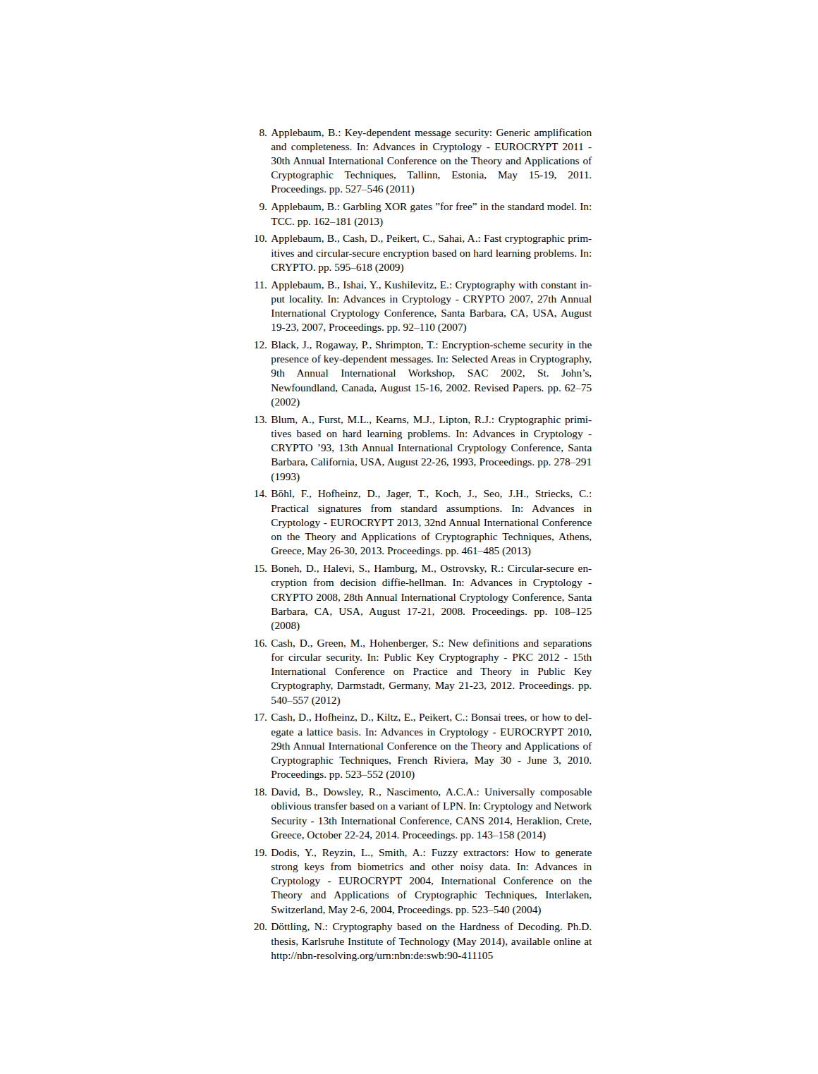Applebaum, B.: Key-dependent message security: Generic amplification and completeness. In: Advances in Cryptology - EUROCRYPT 2011 - 30th Annual International Conference on the Theory and Applications of Cryptographic Techniques, Tallinn, Estonia, May 15-19, 2011. Proceedings. pp. 527–546 (2011)
Applebaum, B.: Garbling XOR gates ”for free” in the standard model. In: TCC. pp. 162–181 (2013)
Applebaum, B., Cash, D., Peikert, C., Sahai, A.: Fast cryptographic primitives and circular-secure encryption based on hard learning problems. In: CRYPTO. pp. 595–618 (2009)
Applebaum, B., Ishai, Y., Kushilevitz, E.: Cryptography with constant input locality. In: Advances in Cryptology - CRYPTO 2007, 27th Annual International Cryptology Conference, Santa Barbara, CA, USA, August 19-23, 2007, Proceedings. pp. 92–110 (2007)
Black, J., Rogaway, P., Shrimpton, T.: Encryption-scheme security in the presence of key-dependent messages. In: Selected Areas in Cryptography, 9th Annual International Workshop, SAC 2002, St. John’s, Newfoundland, Canada, August 15-16, 2002. Revised Papers. pp. 62–75 (2002)
Blum, A., Furst, M.L., Kearns, M.J., Lipton, R.J.: Cryptographic primitives based on hard learning problems. In: Advances in Cryptology - CRYPTO ’93, 13th Annual International Cryptology Conference, Santa Barbara, California, USA, August 22-26, 1993, Proceedings. pp. 278–291 (1993)
Böhl, F., Hofheinz, D., Jager, T., Koch, J., Seo, J.H., Striecks, C.: Practical signatures from standard assumptions. In: Advances in Cryptology - EUROCRYPT 2013, 32nd Annual International Conference on the Theory and Applications of Cryptographic Techniques, Athens, Greece, May 26-30, 2013. Proceedings. pp. 461–485 (2013)
Boneh, D., Halevi, S., Hamburg, M., Ostrovsky, R.: Circular-secure encryption from decision diffie-hellman. In: Advances in Cryptology - CRYPTO 2008, 28th Annual International Cryptology Conference, Santa Barbara, CA, USA, August 17-21, 2008. Proceedings. pp. 108–125 (2008)
Cash, D., Green, M., Hohenberger, S.: New definitions and separations for circular security. In: Public Key Cryptography - PKC 2012 - 15th International Conference on Practice and Theory in Public Key Cryptography, Darmstadt, Germany, May 21-23, 2012. Proceedings. pp. 540–557 (2012)
Cash, D., Hofheinz, D., Kiltz, E., Peikert, C.: Bonsai trees, or how to delegate a lattice basis. In: Advances in Cryptology - EUROCRYPT 2010, 29th Annual International Conference on the Theory and Applications of Cryptographic Techniques, French Riviera, May 30 - June 3, 2010. Proceedings. pp. 523–552 (2010)
David, B., Dowsley, R., Nascimento, A.C.A.: Universally composable oblivious transfer based on a variant of LPN. In: Cryptology and Network Security - 13th International Conference, CANS 2014, Heraklion, Crete, Greece, October 22-24, 2014. Proceedings. pp. 143–158 (2014)
Dodis, Y., Reyzin, L., Smith, A.: Fuzzy extractors: How to generate strong keys from biometrics and other noisy data. In: Advances in Cryptology - EUROCRYPT 2004, International Conference on the Theory and Applications of Cryptographic Techniques, Interlaken, Switzerland, May 2-6, 2004, Proceedings. pp. 523–540 (2004)
Döttling, N.: Cryptography based on the Hardness of Decoding. Ph.D. thesis, Karlsruhe Institute of Technology (May 2014), available online at http://nbn-resolving.org/urn:nbn:de:swb:90-411105